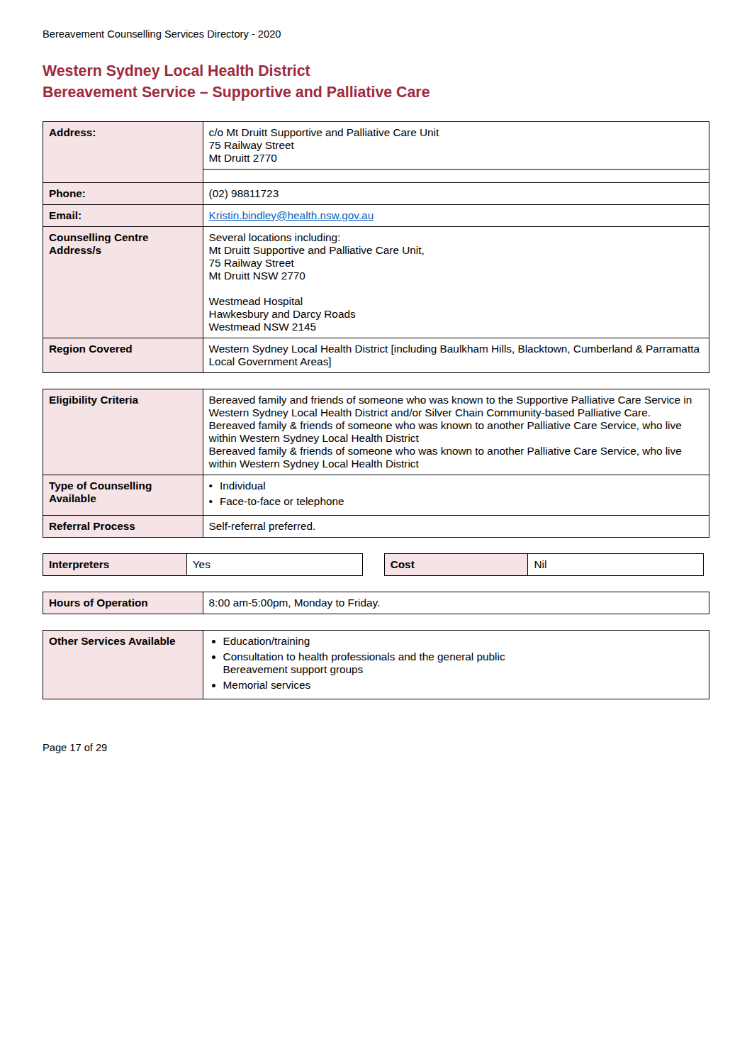Bereavement Counselling Services Directory - 2020
Western Sydney Local Health District
Bereavement Service – Supportive and Palliative Care
| Address: | c/o Mt Druitt Supportive and Palliative Care Unit 75 Railway Street Mt Druitt 2770 |
| Phone: | (02) 98811723 |
| Email: | Kristin.bindley@health.nsw.gov.au |
| Counselling Centre Address/s | Several locations including: Mt Druitt Supportive and Palliative Care Unit, 75 Railway Street Mt Druitt NSW 2770 Westmead Hospital Hawkesbury and Darcy Roads Westmead NSW 2145 |
| Region Covered | Western Sydney Local Health District [including Baulkham Hills, Blacktown, Cumberland & Parramatta Local Government Areas] |
| Eligibility Criteria | Bereaved family and friends of someone who was known to the Supportive Palliative Care Service in Western Sydney Local Health District and/or Silver Chain Community-based Palliative Care. Bereaved family & friends of someone who was known to another Palliative Care Service, who live within Western Sydney Local Health District Bereaved family & friends of someone who was known to another Palliative Care Service, who live within Western Sydney Local Health District |
| Type of Counselling Available | Individual Face-to-face or telephone |
| Referral Process | Self-referral preferred. |
| Interpreters | Yes |
| Cost | Nil |
| Hours of Operation | 8:00 am-5:00pm, Monday to Friday. |
| Other Services Available | Education/training Consultation to health professionals and the general public Bereavement support groups Memorial services |
Page 17 of 29